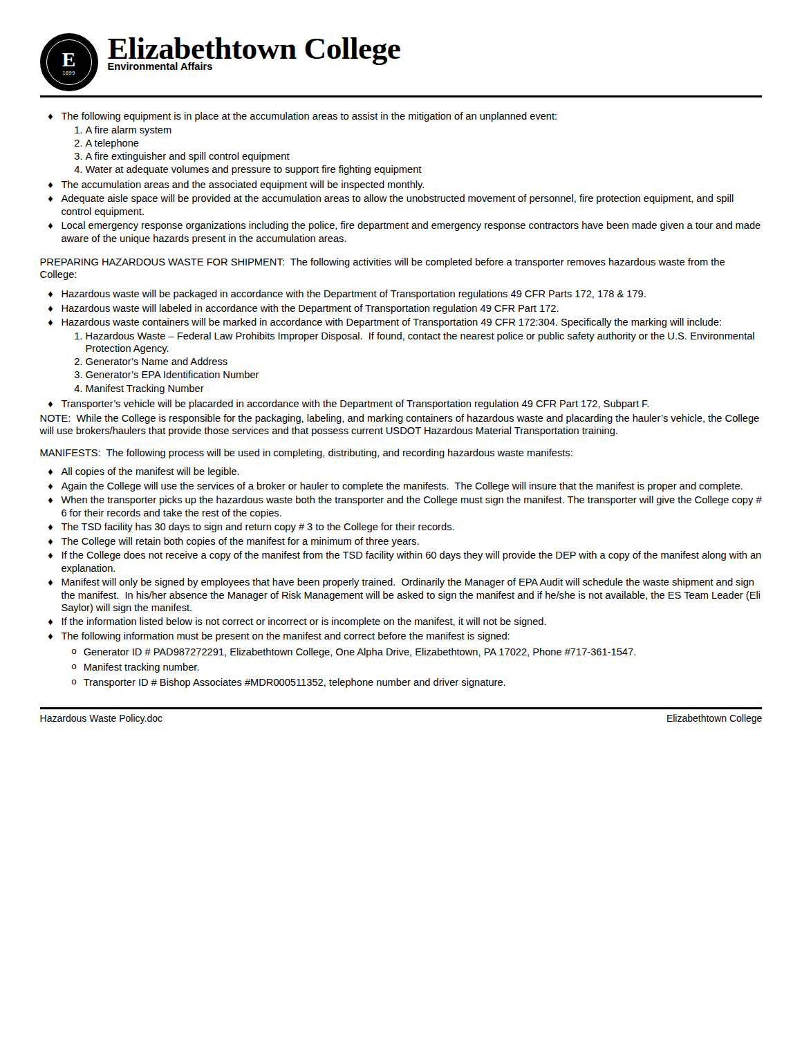E 1899
Elizabethtown College
Environmental Affairs
The following equipment is in place at the accumulation areas to assist in the mitigation of an unplanned event:
A fire alarm system
A telephone
A fire extinguisher and spill control equipment
Water at adequate volumes and pressure to support fire fighting equipment
The accumulation areas and the associated equipment will be inspected monthly.
Adequate aisle space will be provided at the accumulation areas to allow the unobstructed movement of personnel, fire protection equipment, and spill control equipment.
Local emergency response organizations including the police, fire department and emergency response contractors have been made given a tour and made aware of the unique hazards present in the accumulation areas.
PREPARING HAZARDOUS WASTE FOR SHIPMENT: The following activities will be completed before a transporter removes hazardous waste from the College:
Hazardous waste will be packaged in accordance with the Department of Transportation regulations 49 CFR Parts 172, 178 & 179.
Hazardous waste will labeled in accordance with the Department of Transportation regulation 49 CFR Part 172.
Hazardous waste containers will be marked in accordance with Department of Transportation 49 CFR 172:304. Specifically the marking will include:
Hazardous Waste – Federal Law Prohibits Improper Disposal. If found, contact the nearest police or public safety authority or the U.S. Environmental Protection Agency.
Generator’s Name and Address
Generator’s EPA Identification Number
Manifest Tracking Number
Transporter’s vehicle will be placarded in accordance with the Department of Transportation regulation 49 CFR Part 172, Subpart F.
NOTE: While the College is responsible for the packaging, labeling, and marking containers of hazardous waste and placarding the hauler’s vehicle, the College will use brokers/haulers that provide those services and that possess current USDOT Hazardous Material Transportation training.
MANIFESTS: The following process will be used in completing, distributing, and recording hazardous waste manifests:
All copies of the manifest will be legible.
Again the College will use the services of a broker or hauler to complete the manifests. The College will insure that the manifest is proper and complete.
When the transporter picks up the hazardous waste both the transporter and the College must sign the manifest. The transporter will give the College copy # 6 for their records and take the rest of the copies.
The TSD facility has 30 days to sign and return copy # 3 to the College for their records.
The College will retain both copies of the manifest for a minimum of three years.
If the College does not receive a copy of the manifest from the TSD facility within 60 days they will provide the DEP with a copy of the manifest along with an explanation.
Manifest will only be signed by employees that have been properly trained. Ordinarily the Manager of EPA Audit will schedule the waste shipment and sign the manifest. In his/her absence the Manager of Risk Management will be asked to sign the manifest and if he/she is not available, the ES Team Leader (Eli Saylor) will sign the manifest.
If the information listed below is not correct or incorrect or is incomplete on the manifest, it will not be signed.
The following information must be present on the manifest and correct before the manifest is signed:
Generator ID # PAD987272291, Elizabethtown College, One Alpha Drive, Elizabethtown, PA 17022, Phone #717-361-1547.
Manifest tracking number.
Transporter ID # Bishop Associates #MDR000511352, telephone number and driver signature.
Hazardous Waste Policy.doc Elizabethtown College